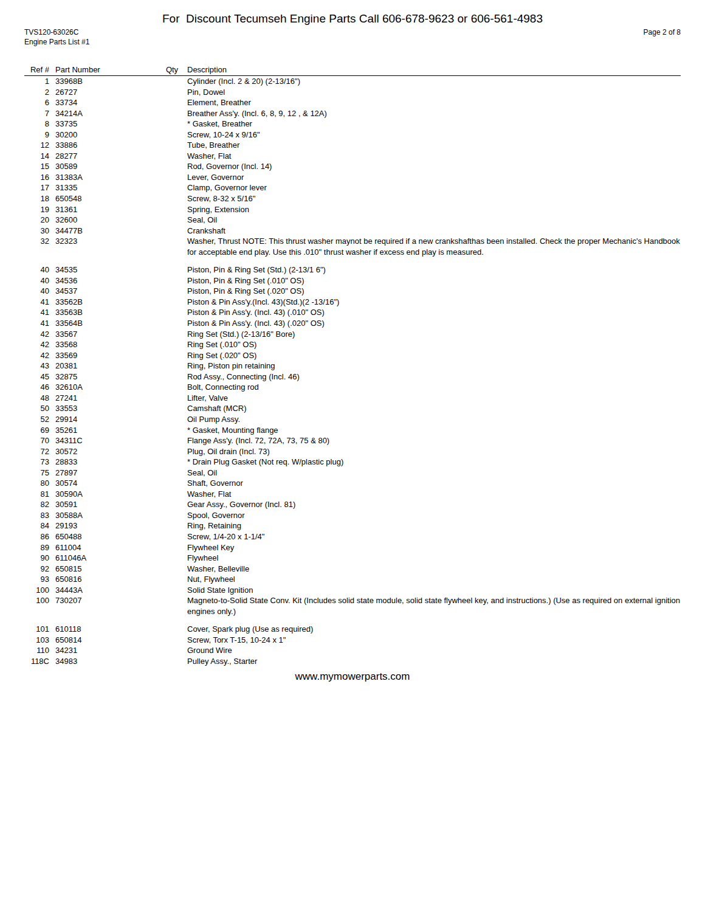For Discount Tecumseh Engine Parts Call 606-678-9623 or 606-561-4983
TVS120-63026C
Page 2 of 8
Engine Parts List #1
| Ref # | Part Number | Qty | Description |
| --- | --- | --- | --- |
| 1 | 33968B | | Cylinder (Incl. 2 & 20) (2-13/16") |
| 2 | 26727 | | Pin, Dowel |
| 6 | 33734 | | Element, Breather |
| 7 | 34214A | | Breather Ass'y. (Incl. 6, 8, 9, 12 , & 12A) |
| 8 | 33735 | | * Gasket, Breather |
| 9 | 30200 | | Screw, 10-24 x 9/16" |
| 12 | 33886 | | Tube, Breather |
| 14 | 28277 | | Washer, Flat |
| 15 | 30589 | | Rod, Governor (Incl. 14) |
| 16 | 31383A | | Lever, Governor |
| 17 | 31335 | | Clamp, Governor lever |
| 18 | 650548 | | Screw, 8-32 x 5/16" |
| 19 | 31361 | | Spring, Extension |
| 20 | 32600 | | Seal, Oil |
| 30 | 34477B | | Crankshaft |
| 32 | 32323 | | Washer, Thrust NOTE: This thrust washer maynot be required if a new crankshafthas been installed. Check the proper Mechanic's Handbook for acceptable end play. Use this .010" thrust washer if excess end play is measured. |
| 40 | 34535 | | Piston, Pin & Ring Set (Std.) (2-13/1 6") |
| 40 | 34536 | | Piston, Pin & Ring Set (.010" OS) |
| 40 | 34537 | | Piston, Pin & Ring Set (.020" OS) |
| 41 | 33562B | | Piston & Pin Ass'y.(Incl. 43)(Std.)(2 -13/16") |
| 41 | 33563B | | Piston & Pin Ass'y. (Incl. 43) (.010" OS) |
| 41 | 33564B | | Piston & Pin Ass'y. (Incl. 43) (.020" OS) |
| 42 | 33567 | | Ring Set (Std.) (2-13/16" Bore) |
| 42 | 33568 | | Ring Set (.010" OS) |
| 42 | 33569 | | Ring Set (.020" OS) |
| 43 | 20381 | | Ring, Piston pin retaining |
| 45 | 32875 | | Rod Assy., Connecting (Incl. 46) |
| 46 | 32610A | | Bolt, Connecting rod |
| 48 | 27241 | | Lifter, Valve |
| 50 | 33553 | | Camshaft (MCR) |
| 52 | 29914 | | Oil Pump Assy. |
| 69 | 35261 | | * Gasket, Mounting flange |
| 70 | 34311C | | Flange Ass'y. (Incl. 72, 72A, 73, 75 & 80) |
| 72 | 30572 | | Plug, Oil drain (Incl. 73) |
| 73 | 28833 | | * Drain Plug Gasket (Not req. W/plastic plug) |
| 75 | 27897 | | Seal, Oil |
| 80 | 30574 | | Shaft, Governor |
| 81 | 30590A | | Washer, Flat |
| 82 | 30591 | | Gear Assy., Governor (Incl. 81) |
| 83 | 30588A | | Spool, Governor |
| 84 | 29193 | | Ring, Retaining |
| 86 | 650488 | | Screw, 1/4-20 x 1-1/4" |
| 89 | 611004 | | Flywheel Key |
| 90 | 611046A | | Flywheel |
| 92 | 650815 | | Washer, Belleville |
| 93 | 650816 | | Nut, Flywheel |
| 100 | 34443A | | Solid State Ignition |
| 100 | 730207 | | Magneto-to-Solid State Conv. Kit (Includes solid state module, solid state flywheel key, and instructions.) (Use as required on external ignition engines only.) |
| 101 | 610118 | | Cover, Spark plug (Use as required) |
| 103 | 650814 | | Screw, Torx T-15, 10-24 x 1" |
| 110 | 34231 | | Ground Wire |
| 118C | 34983 | | Pulley Assy., Starter |
www.mymowerparts.com